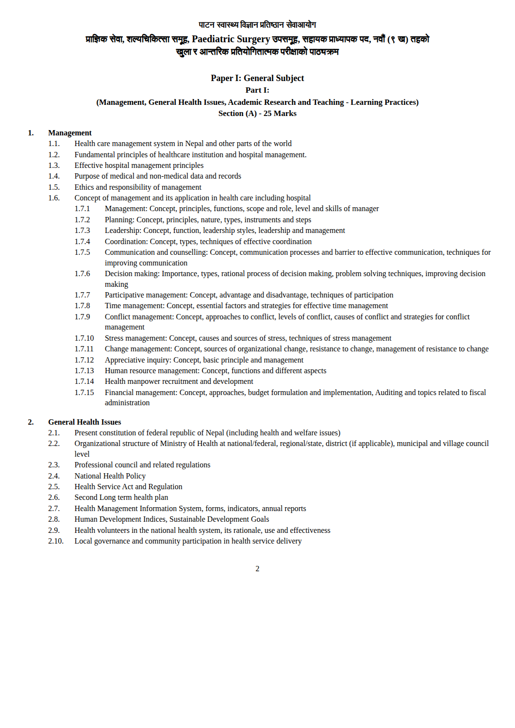पाटन स्वास्थ्य विज्ञान प्रतिष्ठान सेवाआयोग
प्राज्ञिक सेवा, शल्यचिकित्सा समूह, Paediatric Surgery उपसमूह, सहायक प्राध्यापक पद, नवौं (९ ख) तहको
खुला र आन्तरिक प्रतियोगितात्मक परीक्षाको पाठ्यक्रम
Paper I: General Subject
Part I:
(Management, General Health Issues, Academic Research and Teaching - Learning Practices)
Section (A) - 25 Marks
Management
1.1. Health care management system in Nepal and other parts of the world
1.2. Fundamental principles of healthcare institution and hospital management.
1.3. Effective hospital management principles
1.4. Purpose of medical and non-medical data and records
1.5. Ethics and responsibility of management
1.6. Concept of management and its application in health care including hospital
1.7.1 Management: Concept, principles, functions, scope and role, level and skills of manager
1.7.2 Planning: Concept, principles, nature, types, instruments and steps
1.7.3 Leadership: Concept, function, leadership styles, leadership and management
1.7.4 Coordination: Concept, types, techniques of effective coordination
1.7.5 Communication and counselling: Concept, communication processes and barrier to effective communication, techniques for improving communication
1.7.6 Decision making: Importance, types, rational process of decision making, problem solving techniques, improving decision making
1.7.7 Participative management: Concept, advantage and disadvantage, techniques of participation
1.7.8 Time management: Concept, essential factors and strategies for effective time management
1.7.9 Conflict management: Concept, approaches to conflict, levels of conflict, causes of conflict and strategies for conflict management
1.7.10 Stress management: Concept, causes and sources of stress, techniques of stress management
1.7.11 Change management: Concept, sources of organizational change, resistance to change, management of resistance to change
1.7.12 Appreciative inquiry: Concept, basic principle and management
1.7.13 Human resource management: Concept, functions and different aspects
1.7.14 Health manpower recruitment and development
1.7.15 Financial management: Concept, approaches, budget formulation and implementation, Auditing and topics related to fiscal administration
General Health Issues
2.1. Present constitution of federal republic of Nepal (including health and welfare issues)
2.2. Organizational structure of Ministry of Health at national/federal, regional/state, district (if applicable), municipal and village council level
2.3. Professional council and related regulations
2.4. National Health Policy
2.5. Health Service Act and Regulation
2.6. Second Long term health plan
2.7. Health Management Information System, forms, indicators, annual reports
2.8. Human Development Indices, Sustainable Development Goals
2.9. Health volunteers in the national health system, its rationale, use and effectiveness
2.10. Local governance and community participation in health service delivery
2